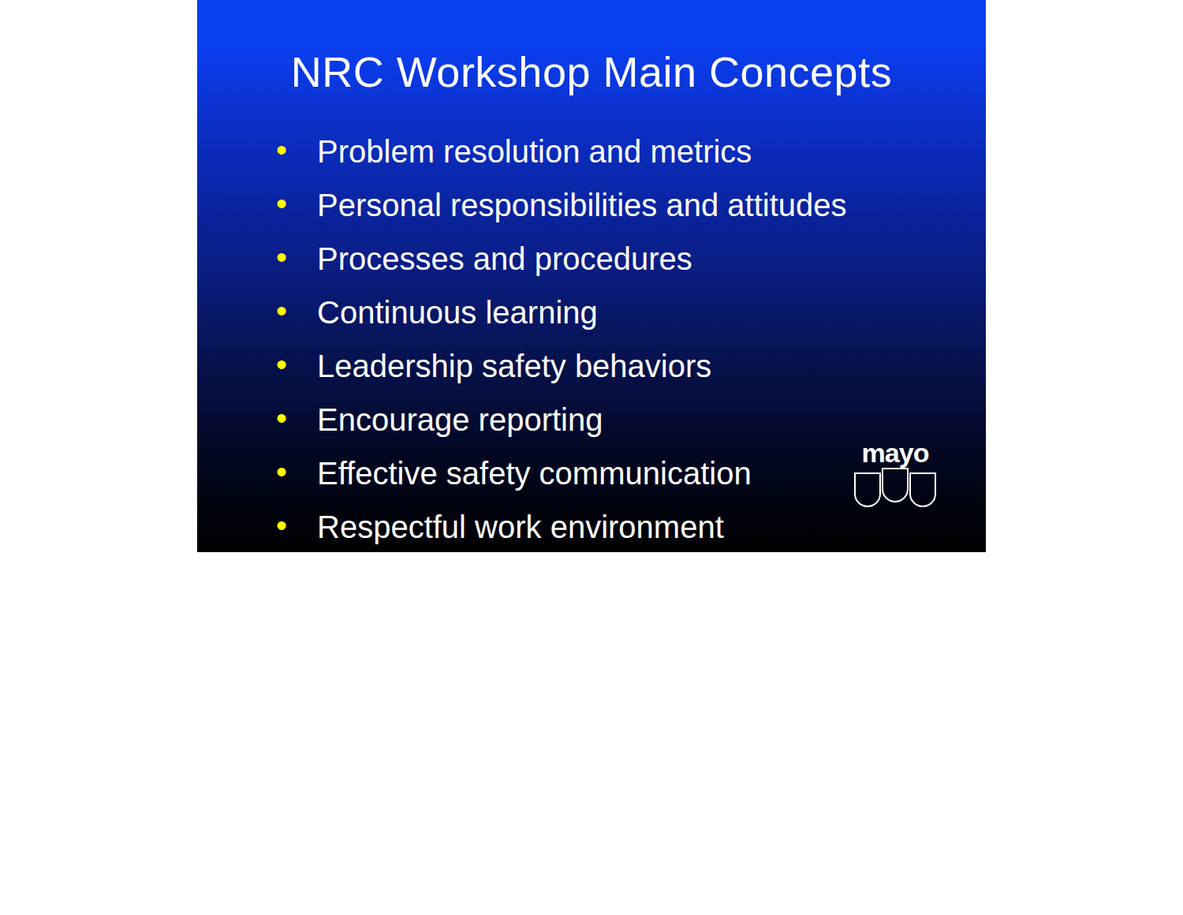NRC Workshop Main Concepts
Problem resolution and metrics
Personal responsibilities and attitudes
Processes and procedures
Continuous learning
Leadership safety behaviors
Encourage reporting
Effective safety communication
Respectful work environment
mayo